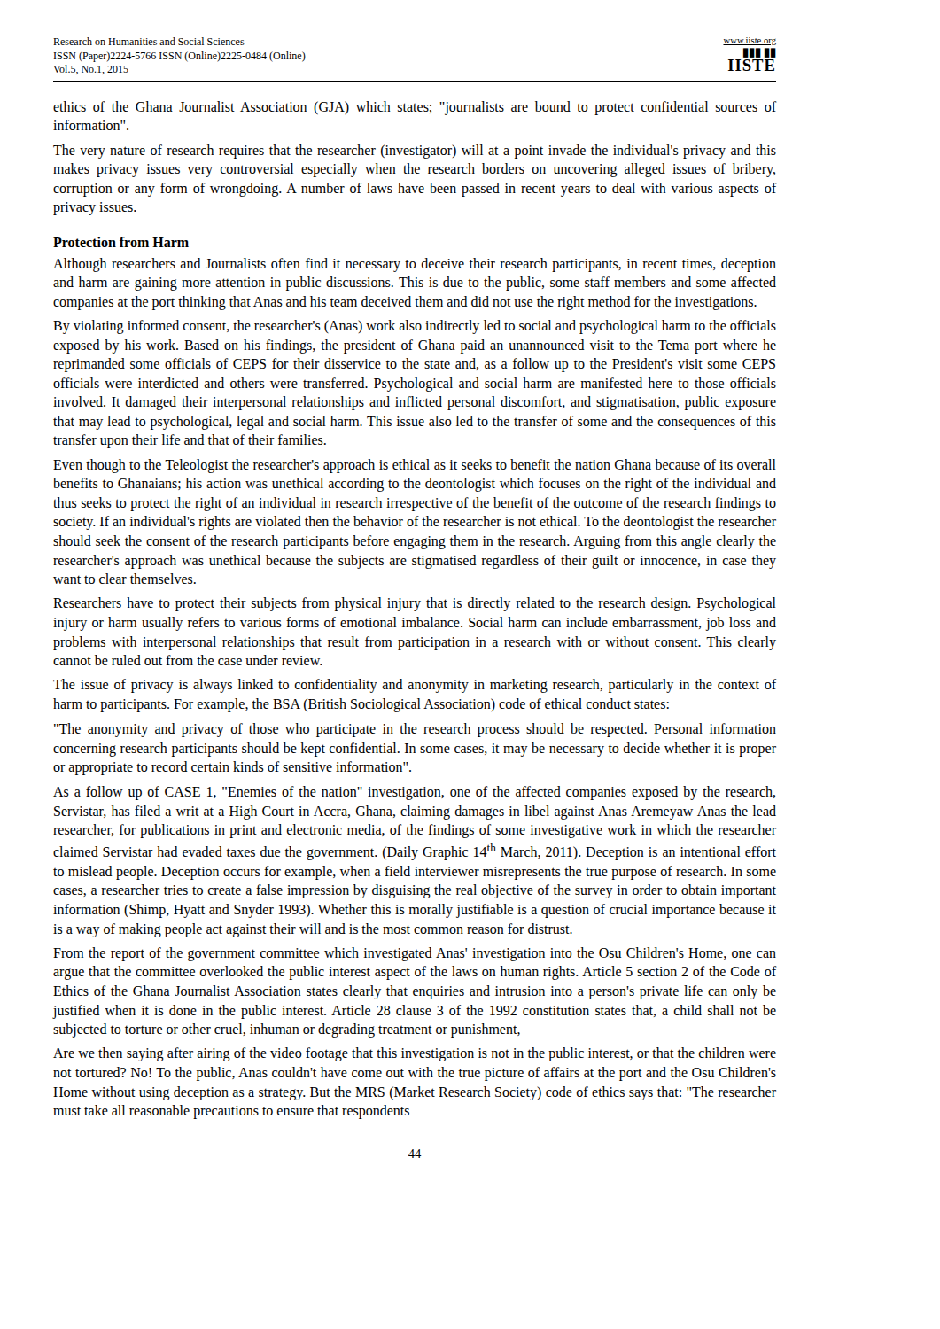Research on Humanities and Social Sciences ISSN (Paper)2224-5766 ISSN (Online)2225-0484 (Online)
Vol.5, No.1, 2015
www.iiste.org ▮▮▮ ▮▮IISTE
ethics of the Ghana Journalist Association (GJA) which states; "journalists are bound to protect confidential sources of information".
The very nature of research requires that the researcher (investigator) will at a point invade the individual's privacy and this makes privacy issues very controversial especially when the research borders on uncovering alleged issues of bribery, corruption or any form of wrongdoing. A number of laws have been passed in recent years to deal with various aspects of privacy issues.
Protection from Harm
Although researchers and Journalists often find it necessary to deceive their research participants, in recent times, deception and harm are gaining more attention in public discussions. This is due to the public, some staff members and some affected companies at the port thinking that Anas and his team deceived them and did not use the right method for the investigations.
By violating informed consent, the researcher's (Anas) work also indirectly led to social and psychological harm to the officials exposed by his work. Based on his findings, the president of Ghana paid an unannounced visit to the Tema port where he reprimanded some officials of CEPS for their disservice to the state and, as a follow up to the President's visit some CEPS officials were interdicted and others were transferred. Psychological and social harm are manifested here to those officials involved. It damaged their interpersonal relationships and inflicted personal discomfort, and stigmatisation, public exposure that may lead to psychological, legal and social harm. This issue also led to the transfer of some and the consequences of this transfer upon their life and that of their families.
Even though to the Teleologist the researcher's approach is ethical as it seeks to benefit the nation Ghana because of its overall benefits to Ghanaians; his action was unethical according to the deontologist which focuses on the right of the individual and thus seeks to protect the right of an individual in research irrespective of the benefit of the outcome of the research findings to society. If an individual's rights are violated then the behavior of the researcher is not ethical. To the deontologist the researcher should seek the consent of the research participants before engaging them in the research. Arguing from this angle clearly the researcher's approach was unethical because the subjects are stigmatised regardless of their guilt or innocence, in case they want to clear themselves.
Researchers have to protect their subjects from physical injury that is directly related to the research design. Psychological injury or harm usually refers to various forms of emotional imbalance. Social harm can include embarrassment, job loss and problems with interpersonal relationships that result from participation in a research with or without consent. This clearly cannot be ruled out from the case under review.
The issue of privacy is always linked to confidentiality and anonymity in marketing research, particularly in the context of harm to participants. For example, the BSA (British Sociological Association) code of ethical conduct states:
"The anonymity and privacy of those who participate in the research process should be respected. Personal information concerning research participants should be kept confidential. In some cases, it may be necessary to decide whether it is proper or appropriate to record certain kinds of sensitive information".
As a follow up of CASE 1, "Enemies of the nation" investigation, one of the affected companies exposed by the research, Servistar, has filed a writ at a High Court in Accra, Ghana, claiming damages in libel against Anas Aremeyaw Anas the lead researcher, for publications in print and electronic media, of the findings of some investigative work in which the researcher claimed Servistar had evaded taxes due the government. (Daily Graphic 14th March, 2011). Deception is an intentional effort to mislead people. Deception occurs for example, when a field interviewer misrepresents the true purpose of research. In some cases, a researcher tries to create a false impression by disguising the real objective of the survey in order to obtain important information (Shimp, Hyatt and Snyder 1993). Whether this is morally justifiable is a question of crucial importance because it is a way of making people act against their will and is the most common reason for distrust.
From the report of the government committee which investigated Anas' investigation into the Osu Children's Home, one can argue that the committee overlooked the public interest aspect of the laws on human rights. Article 5 section 2 of the Code of Ethics of the Ghana Journalist Association states clearly that enquiries and intrusion into a person's private life can only be justified when it is done in the public interest. Article 28 clause 3 of the 1992 constitution states that, a child shall not be subjected to torture or other cruel, inhuman or degrading treatment or punishment,
Are we then saying after airing of the video footage that this investigation is not in the public interest, or that the children were not tortured? No! To the public, Anas couldn't have come out with the true picture of affairs at the port and the Osu Children's Home without using deception as a strategy. But the MRS (Market Research Society) code of ethics says that: "The researcher must take all reasonable precautions to ensure that respondents
44